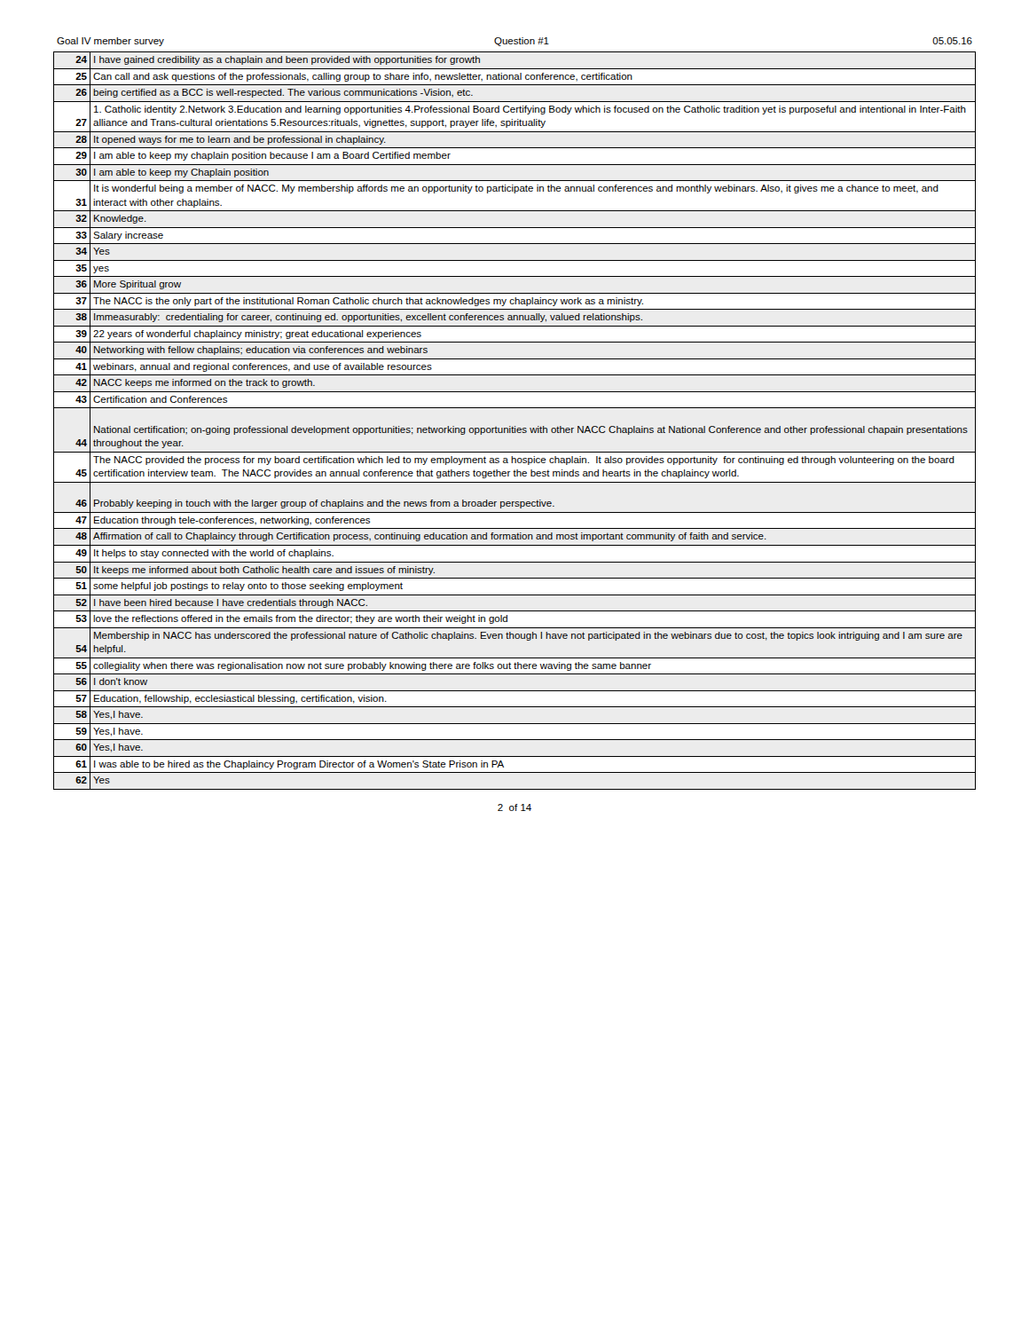Goal IV member survey
Question #1
05.05.16
| 24 | I have gained credibility as a chaplain and been provided with opportunities for growth |
| 25 | Can call and ask questions of the professionals, calling group to share info, newsletter, national conference, certification |
| 26 | being certified as a BCC is well-respected. The various communications -Vision, etc. |
| 27 | 1. Catholic identity 2.Network 3.Education and learning opportunities 4.Professional Board Certifying Body which is focused on the Catholic tradition yet is purposeful and intentional in Inter-Faith alliance and Trans-cultural orientations 5.Resources:rituals, vignettes, support, prayer life, spirituality |
| 28 | It opened ways for me to learn and be professional in chaplaincy. |
| 29 | I am able to keep my chaplain position because I am a Board Certified member |
| 30 | I am able to keep my Chaplain position |
| 31 | It is wonderful being a member of NACC. My membership affords me an opportunity to participate in the annual conferences and monthly webinars. Also, it gives me a chance to meet, and interact with other chaplains. |
| 32 | Knowledge. |
| 33 | Salary increase |
| 34 | Yes |
| 35 | yes |
| 36 | More Spiritual grow |
| 37 | The NACC is the only part of the institutional Roman Catholic church that acknowledges my chaplaincy work as a ministry. |
| 38 | Immeasurably: credentialing for career, continuing ed. opportunities, excellent conferences annually, valued relationships. |
| 39 | 22 years of wonderful chaplaincy ministry; great educational experiences |
| 40 | Networking with fellow chaplains; education via conferences and webinars |
| 41 | webinars, annual and regional conferences, and use of available resources |
| 42 | NACC keeps me informed on the track to growth. |
| 43 | Certification and Conferences |
| 44 | National certification; on-going professional development opportunities; networking opportunities with other NACC Chaplains at National Conference and other professional chapain presentations throughout the year. |
| 45 | The NACC provided the process for my board certification which led to my employment as a hospice chaplain. It also provides opportunity for continuing ed through volunteering on the board certification interview team. The NACC provides an annual conference that gathers together the best minds and hearts in the chaplaincy world. |
| 46 | Probably keeping in touch with the larger group of chaplains and the news from a broader perspective. |
| 47 | Education through tele-conferences, networking, conferences |
| 48 | Affirmation of call to Chaplaincy through Certification process, continuing education and formation and most important community of faith and service. |
| 49 | It helps to stay connected with the world of chaplains. |
| 50 | It keeps me informed about both Catholic health care and issues of ministry. |
| 51 | some helpful job postings to relay onto to those seeking employment |
| 52 | I have been hired because I have credentials through NACC. |
| 53 | love the reflections offered in the emails from the director; they are worth their weight in gold |
| 54 | Membership in NACC has underscored the professional nature of Catholic chaplains. Even though I have not participated in the webinars due to cost, the topics look intriguing and I am sure are helpful. |
| 55 | collegiality when there was regionalisation now not sure probably knowing there are folks out there waving the same banner |
| 56 | I don't know |
| 57 | Education, fellowship, ecclesiastical blessing, certification, vision. |
| 58 | Yes,I have. |
| 59 | Yes,I have. |
| 60 | Yes,I have. |
| 61 | I was able to be hired as the Chaplaincy Program Director of a Women's State Prison in PA |
| 62 | Yes |
2 of 14